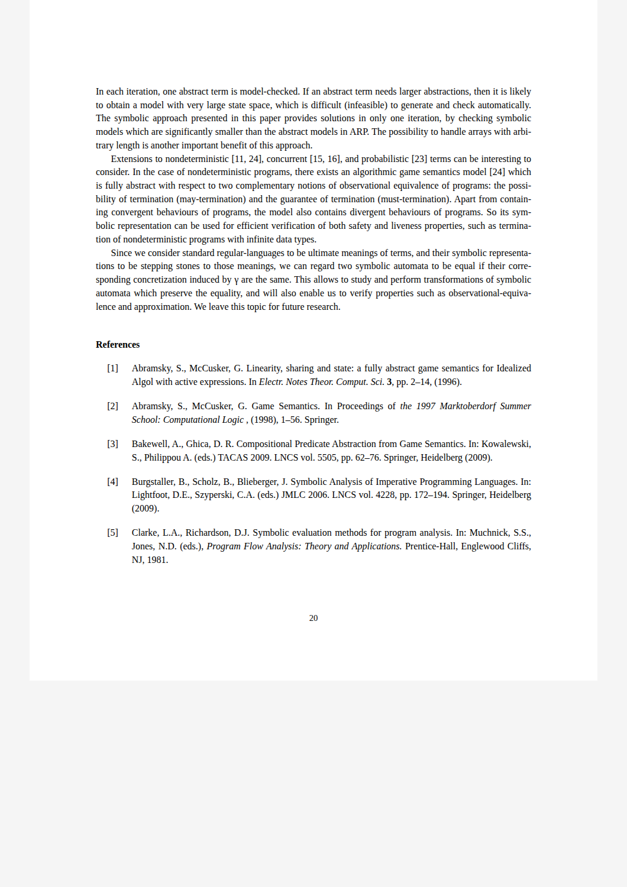In each iteration, one abstract term is model-checked. If an abstract term needs larger abstractions, then it is likely to obtain a model with very large state space, which is difficult (infeasible) to generate and check automatically. The symbolic approach presented in this paper provides solutions in only one iteration, by checking symbolic models which are significantly smaller than the abstract models in ARP. The possibility to handle arrays with arbitrary length is another important benefit of this approach.
Extensions to nondeterministic [11, 24], concurrent [15, 16], and probabilistic [23] terms can be interesting to consider. In the case of nondeterministic programs, there exists an algorithmic game semantics model [24] which is fully abstract with respect to two complementary notions of observational equivalence of programs: the possibility of termination (may-termination) and the guarantee of termination (must-termination). Apart from containing convergent behaviours of programs, the model also contains divergent behaviours of programs. So its symbolic representation can be used for efficient verification of both safety and liveness properties, such as termination of nondeterministic programs with infinite data types.
Since we consider standard regular-languages to be ultimate meanings of terms, and their symbolic representations to be stepping stones to those meanings, we can regard two symbolic automata to be equal if their corresponding concretization induced by γ are the same. This allows to study and perform transformations of symbolic automata which preserve the equality, and will also enable us to verify properties such as observational-equivalence and approximation. We leave this topic for future research.
References
Abramsky, S., McCusker, G. Linearity, sharing and state: a fully abstract game semantics for Idealized Algol with active expressions. In Electr. Notes Theor. Comput. Sci. 3, pp. 2–14, (1996).
Abramsky, S., McCusker, G. Game Semantics. In Proceedings of the 1997 Marktoberdorf Summer School: Computational Logic , (1998), 1–56. Springer.
Bakewell, A., Ghica, D. R. Compositional Predicate Abstraction from Game Semantics. In: Kowalewski, S., Philippou A. (eds.) TACAS 2009. LNCS vol. 5505, pp. 62–76. Springer, Heidelberg (2009).
Burgstaller, B., Scholz, B., Blieberger, J. Symbolic Analysis of Imperative Programming Languages. In: Lightfoot, D.E., Szyperski, C.A. (eds.) JMLC 2006. LNCS vol. 4228, pp. 172–194. Springer, Heidelberg (2009).
Clarke, L.A., Richardson, D.J. Symbolic evaluation methods for program analysis. In: Muchnick, S.S., Jones, N.D. (eds.), Program Flow Analysis: Theory and Applications. Prentice-Hall, Englewood Cliffs, NJ, 1981.
20